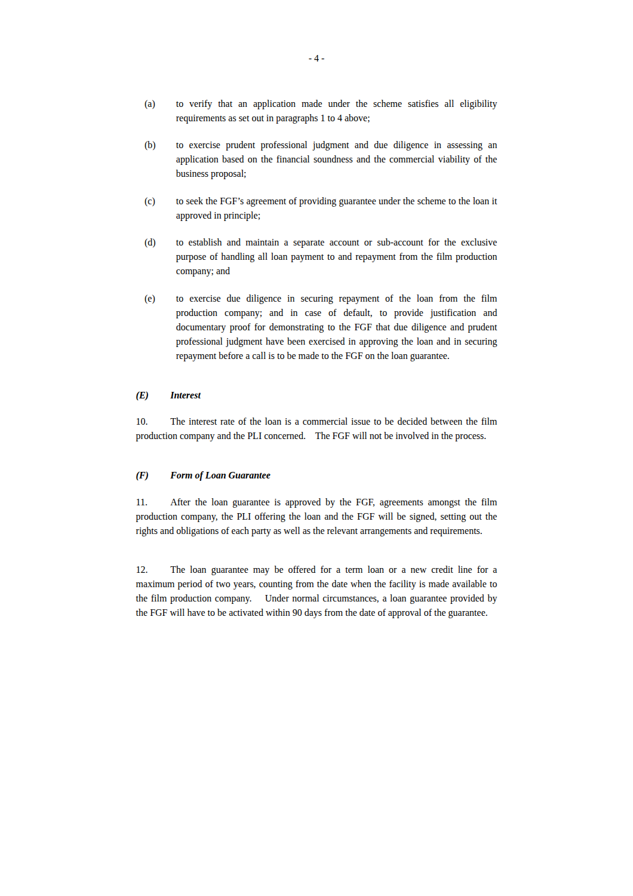- 4 -
(a) to verify that an application made under the scheme satisfies all eligibility requirements as set out in paragraphs 1 to 4 above;
(b) to exercise prudent professional judgment and due diligence in assessing an application based on the financial soundness and the commercial viability of the business proposal;
(c) to seek the FGF’s agreement of providing guarantee under the scheme to the loan it approved in principle;
(d) to establish and maintain a separate account or sub-account for the exclusive purpose of handling all loan payment to and repayment from the film production company; and
(e) to exercise due diligence in securing repayment of the loan from the film production company; and in case of default, to provide justification and documentary proof for demonstrating to the FGF that due diligence and prudent professional judgment have been exercised in approving the loan and in securing repayment before a call is to be made to the FGF on the loan guarantee.
(E) Interest
10. The interest rate of the loan is a commercial issue to be decided between the film production company and the PLI concerned. The FGF will not be involved in the process.
(F) Form of Loan Guarantee
11. After the loan guarantee is approved by the FGF, agreements amongst the film production company, the PLI offering the loan and the FGF will be signed, setting out the rights and obligations of each party as well as the relevant arrangements and requirements.
12. The loan guarantee may be offered for a term loan or a new credit line for a maximum period of two years, counting from the date when the facility is made available to the film production company. Under normal circumstances, a loan guarantee provided by the FGF will have to be activated within 90 days from the date of approval of the guarantee.